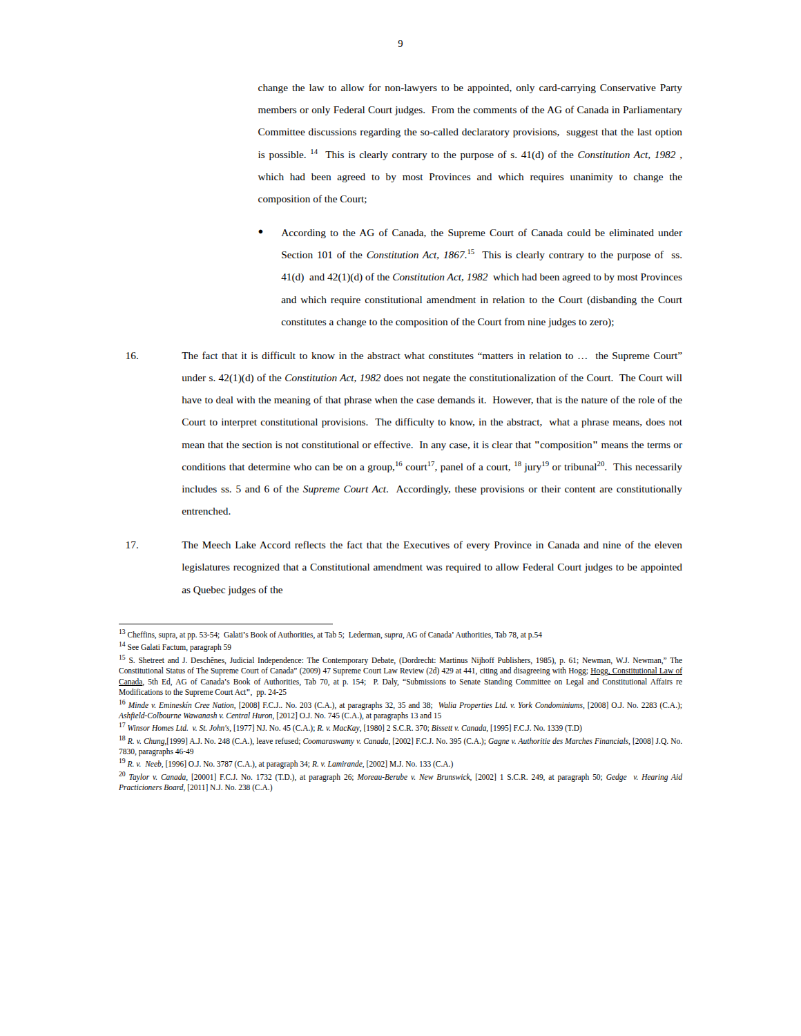9
change the law to allow for non-lawyers to be appointed, only card-carrying Conservative Party members or only Federal Court judges. From the comments of the AG of Canada in Parliamentary Committee discussions regarding the so-called declaratory provisions, suggest that the last option is possible. 14 This is clearly contrary to the purpose of s. 41(d) of the Constitution Act, 1982 , which had been agreed to by most Provinces and which requires unanimity to change the composition of the Court;
According to the AG of Canada, the Supreme Court of Canada could be eliminated under Section 101 of the Constitution Act, 1867.15 This is clearly contrary to the purpose of ss. 41(d) and 42(1)(d) of the Constitution Act, 1982 which had been agreed to by most Provinces and which require constitutional amendment in relation to the Court (disbanding the Court constitutes a change to the composition of the Court from nine judges to zero);
16.
The fact that it is difficult to know in the abstract what constitutes “matters in relation to … the Supreme Court” under s. 42(1)(d) of the Constitution Act, 1982 does not negate the constitutionalization of the Court. The Court will have to deal with the meaning of that phrase when the case demands it. However, that is the nature of the role of the Court to interpret constitutional provisions. The difficulty to know, in the abstract, what a phrase means, does not mean that the section is not constitutional or effective. In any case, it is clear that "composition" means the terms or conditions that determine who can be on a group,16 court17, panel of a court, 18 jury19 or tribunal20. This necessarily includes ss. 5 and 6 of the Supreme Court Act. Accordingly, these provisions or their content are constitutionally entrenched.
17.
The Meech Lake Accord reflects the fact that the Executives of every Province in Canada and nine of the eleven legislatures recognized that a Constitutional amendment was required to allow Federal Court judges to be appointed as Quebec judges of the
13 Cheffins, supra, at pp. 53-54; Galati's Book of Authorities, at Tab 5; Lederman, supra, AG of Canada' Authorities, Tab 78, at p.54
14 See Galati Factum, paragraph 59
15 S. Shetreet and J. Deschênes, Judicial Independence: The Contemporary Debate, (Dordrecht: Martinus Nijhoff Publishers, 1985), p. 61; Newman, W.J. Newman,” The Constitutional Status of The Supreme Court of Canada” (2009) 47 Supreme Court Law Review (2d) 429 at 441, citing and disagreeing with Hogg; Hogg, Constitutional Law of Canada, 5th Ed, AG of Canada's Book of Authorities, Tab 70, at p. 154; P. Daly, “Submissions to Senate Standing Committee on Legal and Constitutional Affairs re Modifications to the Supreme Court Act", pp. 24-25
16 Minde v. Emineskín Cree Nation, [2008] F.C.J.. No. 203 (C.A.), at paragraphs 32, 35 and 38; Walia Properties Ltd. v. York Condominiums, [2008] O.J. No. 2283 (C.A.); Ashfield-Colbourne Wawanash v. Central Huron, [2012] O.J. No. 745 (C.A.), at paragraphs 13 and 15
17 Winsor Homes Ltd. v. St. John's, [1977] NJ. No. 45 (C.A.); R. v. MacKay, [1980] 2 S.C.R. 370; Bissett v. Canada, [1995] F.C.J. No. 1339 (T.D)
18 R. v. Chung,[1999] A.J. No. 248 (C.A.), leave refused; Coomaraswamy v. Canada, [2002] F.C.J. No. 395 (C.A.); Gagne v. Authoritie des Marches Financials, [2008] J.Q. No. 7830, paragraphs 46-49
19 R. v. Neeb, [1996] O.J. No. 3787 (C.A.), at paragraph 34; R. v. Lamirande, [2002] M.J. No. 133 (C.A.)
20 Taylor v. Canada, [20001] F.C.J. No. 1732 (T.D.), at paragraph 26; Moreau-Berube v. New Brunswick, [2002] 1 S.C.R. 249, at paragraph 50; Gedge v. Hearing Aid Practicioners Board, [2011] N.J. No. 238 (C.A.)